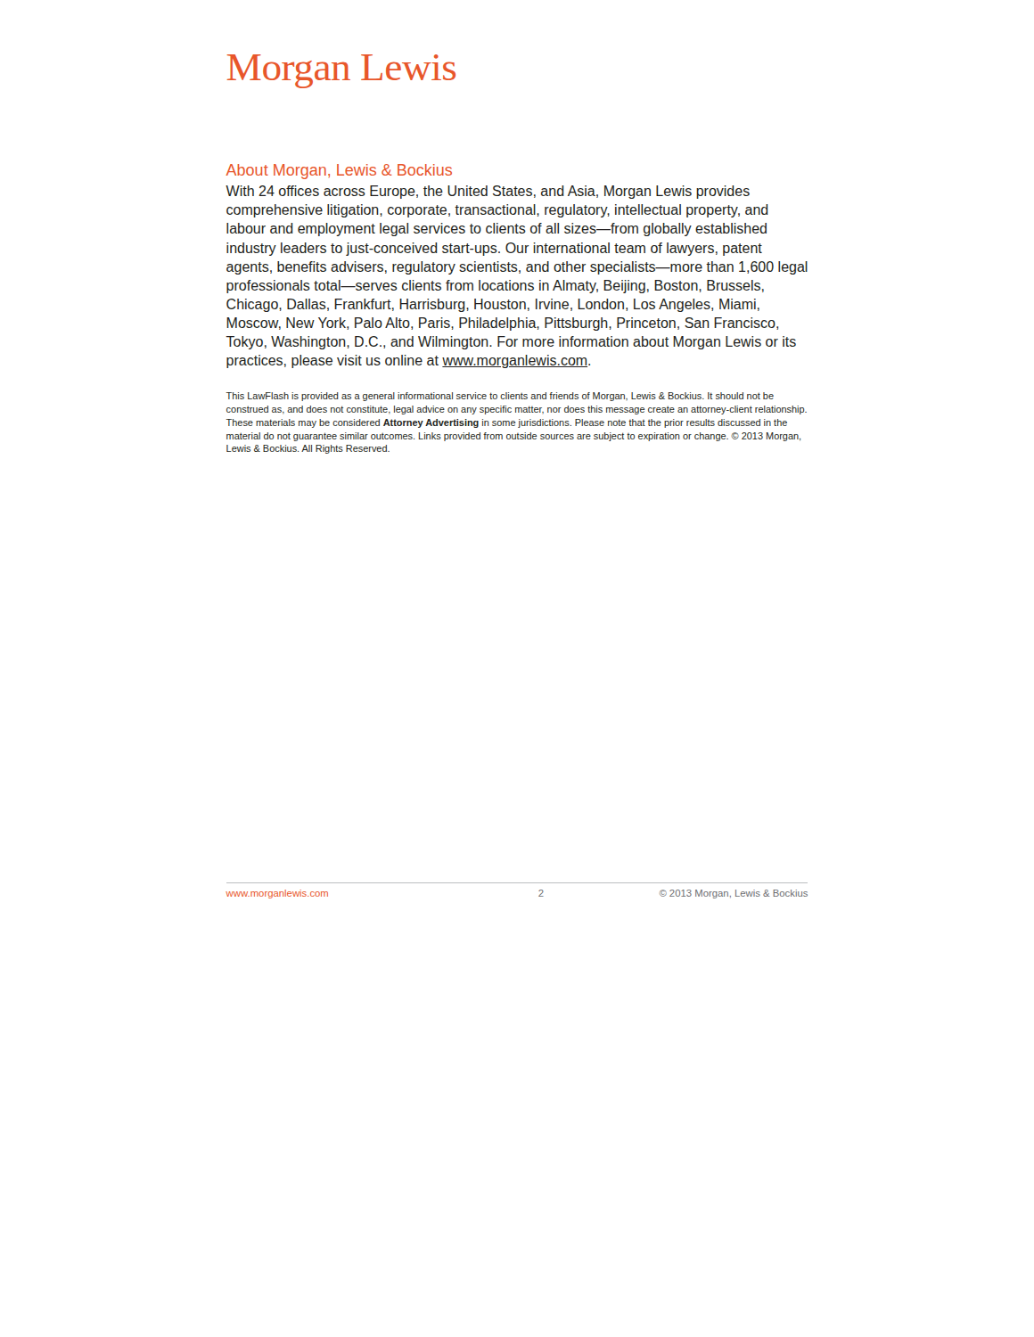Morgan Lewis
About Morgan, Lewis & Bockius
With 24 offices across Europe, the United States, and Asia, Morgan Lewis provides comprehensive litigation, corporate, transactional, regulatory, intellectual property, and labour and employment legal services to clients of all sizes—from globally established industry leaders to just-conceived start-ups. Our international team of lawyers, patent agents, benefits advisers, regulatory scientists, and other specialists—more than 1,600 legal professionals total—serves clients from locations in Almaty, Beijing, Boston, Brussels, Chicago, Dallas, Frankfurt, Harrisburg, Houston, Irvine, London, Los Angeles, Miami, Moscow, New York, Palo Alto, Paris, Philadelphia, Pittsburgh, Princeton, San Francisco, Tokyo, Washington, D.C., and Wilmington. For more information about Morgan Lewis or its practices, please visit us online at www.morganlewis.com.
This LawFlash is provided as a general informational service to clients and friends of Morgan, Lewis & Bockius. It should not be construed as, and does not constitute, legal advice on any specific matter, nor does this message create an attorney-client relationship. These materials may be considered Attorney Advertising in some jurisdictions. Please note that the prior results discussed in the material do not guarantee similar outcomes. Links provided from outside sources are subject to expiration or change. © 2013 Morgan, Lewis & Bockius. All Rights Reserved.
www.morganlewis.com 2 © 2013 Morgan, Lewis & Bockius